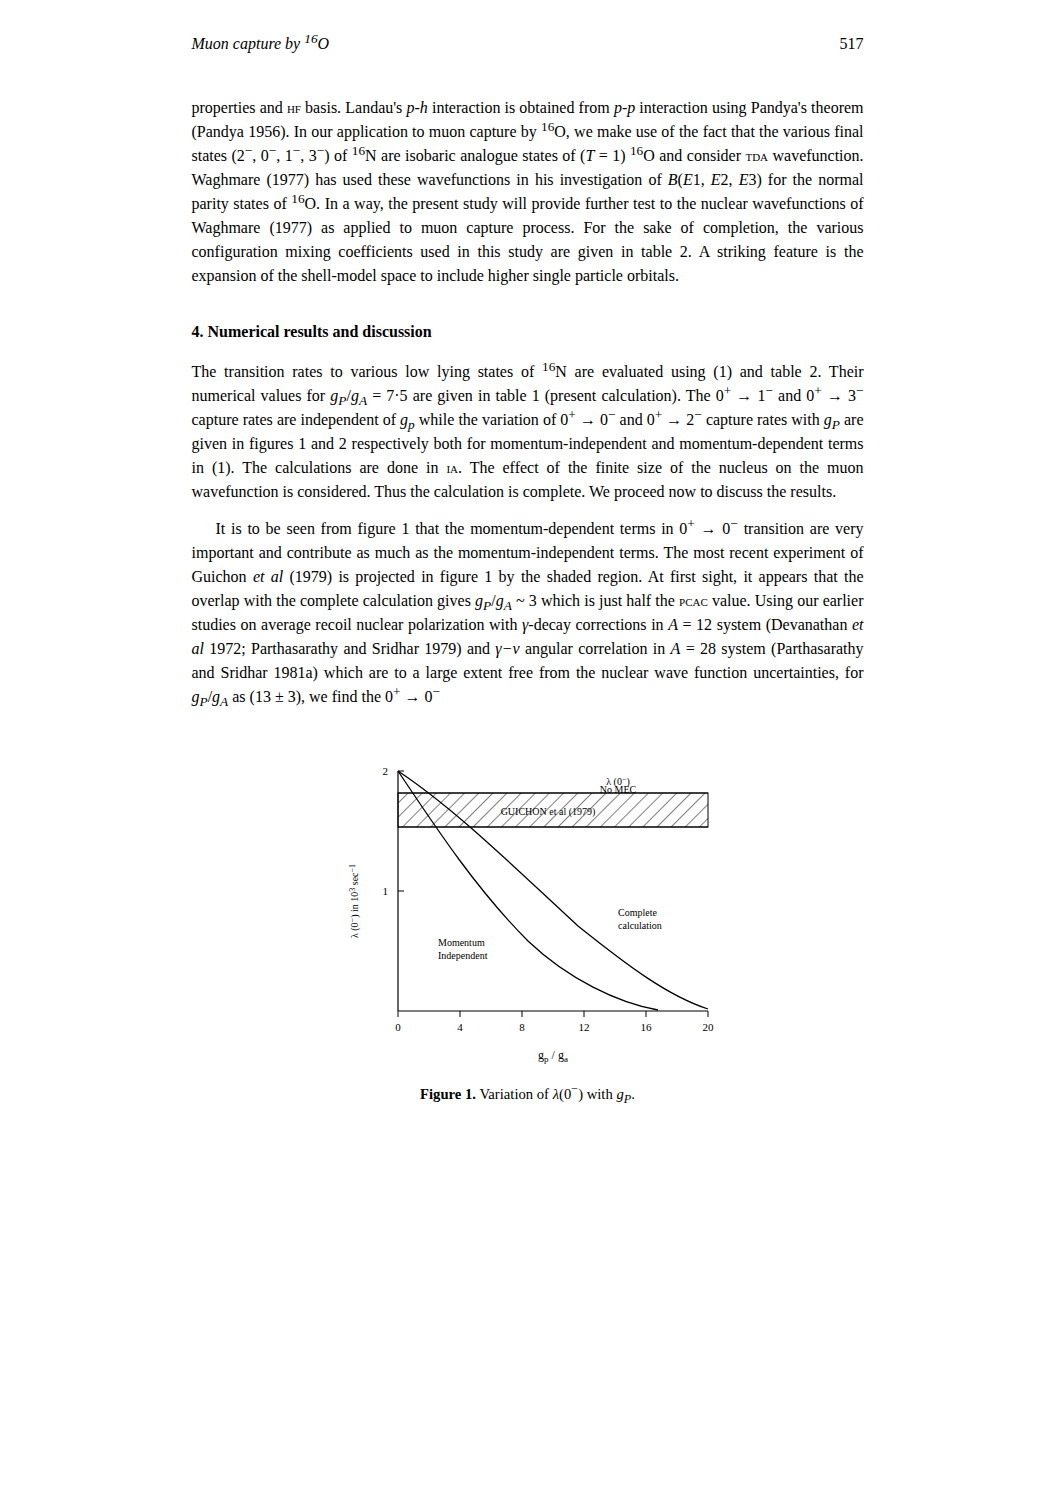Muon capture by 16O 517
properties and hf basis. Landau's p-h interaction is obtained from p-p interaction using Pandya's theorem (Pandya 1956). In our application to muon capture by 16O, we make use of the fact that the various final states (2−, 0−, 1−, 3−) of 16N are isobaric analogue states of (T = 1) 16O and consider tda wavefunction. Waghmare (1977) has used these wavefunctions in his investigation of B(E1, E2, E3) for the normal parity states of 16O. In a way, the present study will provide further test to the nuclear wavefunctions of Waghmare (1977) as applied to muon capture process. For the sake of completion, the various configuration mixing coefficients used in this study are given in table 2. A striking feature is the expansion of the shell-model space to include higher single particle orbitals.
4. Numerical results and discussion
The transition rates to various low lying states of 16N are evaluated using (1) and table 2. Their numerical values for gP/gA = 7·5 are given in table 1 (present calculation). The 0+ → 1− and 0+ → 3− capture rates are independent of gp while the variation of 0+ → 0− and 0+ → 2− capture rates with gP are given in figures 1 and 2 respectively both for momentum-independent and momentum-dependent terms in (1). The calculations are done in ia. The effect of the finite size of the nucleus on the muon wavefunction is considered. Thus the calculation is complete. We proceed now to discuss the results.
It is to be seen from figure 1 that the momentum-dependent terms in 0+ → 0− transition are very important and contribute as much as the momentum-independent terms. The most recent experiment of Guichon et al (1979) is projected in figure 1 by the shaded region. At first sight, it appears that the overlap with the complete calculation gives gP/gA ~ 3 which is just half the pcac value. Using our earlier studies on average recoil nuclear polarization with γ-decay corrections in A = 12 system (Devanathan et al 1972; Parthasarathy and Sridhar 1979) and γ−ν angular correlation in A = 28 system (Parthasarathy and Sridhar 1981a) which are to a large extent free from the nuclear wave function uncertainties, for gP/gA as (13 ± 3), we find the 0+ → 0−
2 1 0 4 8 12 16 20 λ (0−) No MEC GUICHON et al (1979) Complete calculation Momentum Independent λ (0−) in 103 sec−1 gp / ga
Figure 1. Variation of λ(0−) with gP.